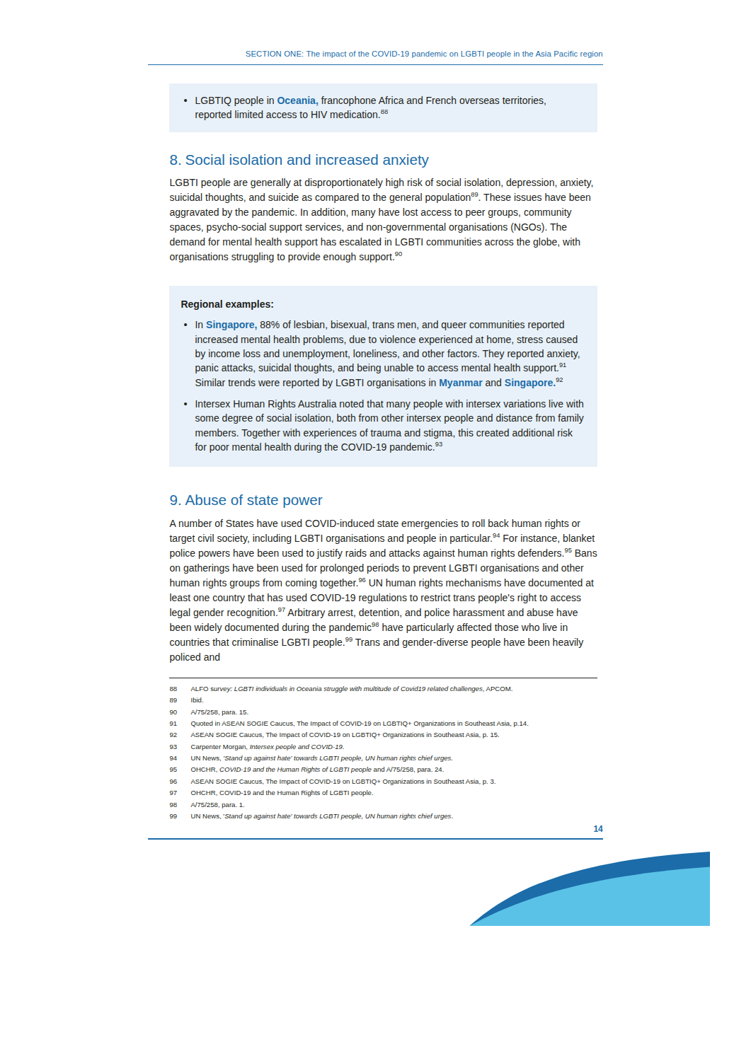SECTION ONE: The impact of the COVID-19 pandemic on LGBTI people in the Asia Pacific region
LGBTIQ people in Oceania, francophone Africa and French overseas territories, reported limited access to HIV medication.88
8. Social isolation and increased anxiety
LGBTI people are generally at disproportionately high risk of social isolation, depression, anxiety, suicidal thoughts, and suicide as compared to the general population89. These issues have been aggravated by the pandemic. In addition, many have lost access to peer groups, community spaces, psycho-social support services, and non-governmental organisations (NGOs). The demand for mental health support has escalated in LGBTI communities across the globe, with organisations struggling to provide enough support.90
Regional examples:
In Singapore, 88% of lesbian, bisexual, trans men, and queer communities reported increased mental health problems, due to violence experienced at home, stress caused by income loss and unemployment, loneliness, and other factors. They reported anxiety, panic attacks, suicidal thoughts, and being unable to access mental health support.91 Similar trends were reported by LGBTI organisations in Myanmar and Singapore.92
Intersex Human Rights Australia noted that many people with intersex variations live with some degree of social isolation, both from other intersex people and distance from family members. Together with experiences of trauma and stigma, this created additional risk for poor mental health during the COVID-19 pandemic.93
9. Abuse of state power
A number of States have used COVID-induced state emergencies to roll back human rights or target civil society, including LGBTI organisations and people in particular.94 For instance, blanket police powers have been used to justify raids and attacks against human rights defenders.95 Bans on gatherings have been used for prolonged periods to prevent LGBTI organisations and other human rights groups from coming together.96 UN human rights mechanisms have documented at least one country that has used COVID-19 regulations to restrict trans people's right to access legal gender recognition.97 Arbitrary arrest, detention, and police harassment and abuse have been widely documented during the pandemic98 have particularly affected those who live in countries that criminalise LGBTI people.99 Trans and gender-diverse people have been heavily policed and
| 88 | ALFO s urvey: LGBTI individuals in Oceania struggle with multitude of Covid19 related challenges , APCOM. |
| 89 | Ibid. |
| 90 | A/75/258, para. 15. |
| 91 | Quoted in ASEAN SOGIE Caucus, The Impact of COVID-19 on LGBTIQ+ Organizations in Southeast Asia, p.14. |
| 92 | ASEAN SOGIE Caucus, The Impact of COVID-19 on LGBTIQ+ Organizations in Southeast Asia, p. 15. |
| 93 | Carpenter Morgan, Intersex people and COVID-19 . |
| 94 | UN News, 'Stand up against hate' towards LGBTI people, UN human rights chief urges. |
| 95 | OHCHR, COVID-19 and the Human Rights of LGBTI people and A/75/258, para. 24. |
| 96 | ASEAN SOGIE Caucus, The Impact of COVID-19 on LGBTIQ+ Organizations in Southeast Asia, p. 3. |
| 97 | OHCHR, COVID-19 and the Human Rights of LGBTI people. |
| 98 | A/75/258, para. 1. |
| 99 | UN News, ' Stand up against hate' towards LGBTI people, UN human rights chief urges . |
14